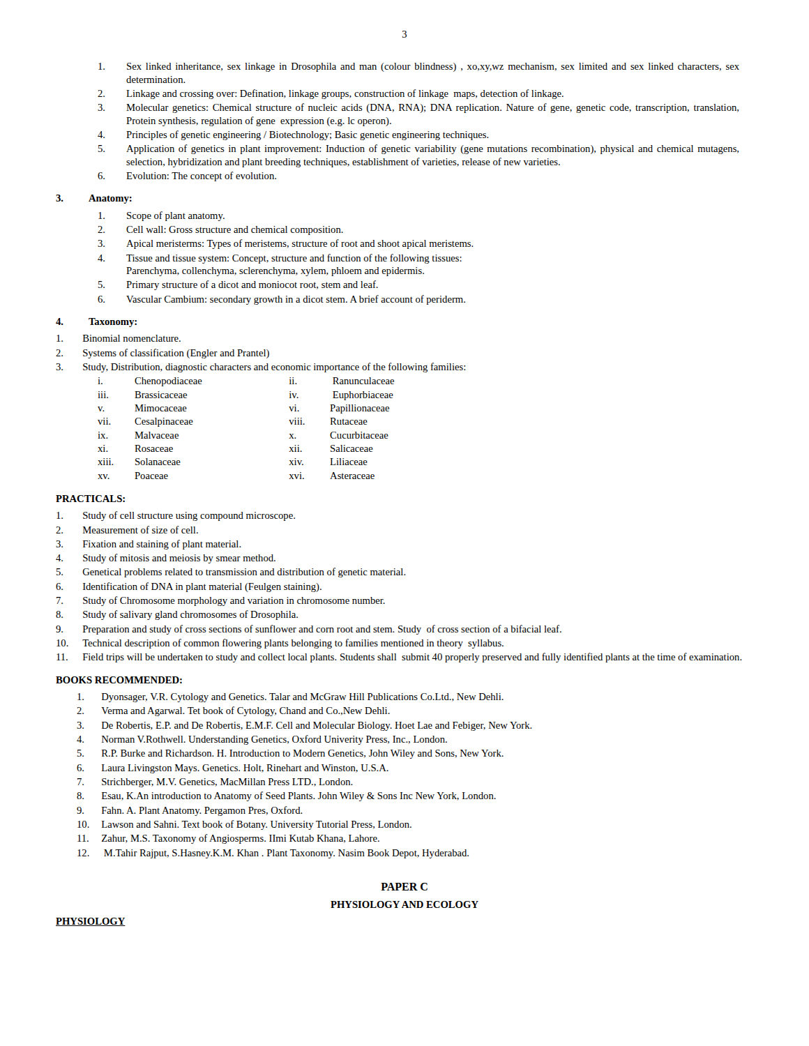3
1. Sex linked inheritance, sex linkage in Drosophila and man (colour blindness) , xo,xy,wz mechanism, sex limited and sex linked characters, sex determination.
2. Linkage and crossing over: Defination, linkage groups, construction of linkage maps, detection of linkage.
3. Molecular genetics: Chemical structure of nucleic acids (DNA, RNA); DNA replication. Nature of gene, genetic code, transcription, translation, Protein synthesis, regulation of gene expression (e.g. lc operon).
4. Principles of genetic engineering / Biotechnology; Basic genetic engineering techniques.
5. Application of genetics in plant improvement: Induction of genetic variability (gene mutations recombination), physical and chemical mutagens, selection, hybridization and plant breeding techniques, establishment of varieties, release of new varieties.
6. Evolution: The concept of evolution.
3. Anatomy:
1. Scope of plant anatomy.
2. Cell wall: Gross structure and chemical composition.
3. Apical meristerms: Types of meristems, structure of root and shoot apical meristems.
4. Tissue and tissue system: Concept, structure and function of the following tissues:
Parenchyma, collenchyma, sclerenchyma, xylem, phloem and epidermis.
5. Primary structure of a dicot and moniocot root, stem and leaf.
6. Vascular Cambium: secondary growth in a dicot stem. A brief account of periderm.
4. Taxonomy:
1. Binomial nomenclature.
2. Systems of classification (Engler and Prantel)
3. Study, Distribution, diagnostic characters and economic importance of the following families:
| i. | Chenopodiaceae | ii. | Ranunculaceae |
| iii. | Brassicaceae | iv. | Euphorbiaceae |
| v. | Mimocaceae | vi. | Papillionaceae |
| vii. | Cesalpinaceae | viii. | Rutaceae |
| ix. | Malvaceae | x. | Cucurbitaceae |
| xi. | Rosaceae | xii. | Salicaceae |
| xiii. | Solanaceae | xiv. | Liliaceae |
| xv. | Poaceae | xvi. | Asteraceae |
Practicals:
1. Study of cell structure using compound microscope.
2. Measurement of size of cell.
3. Fixation and staining of plant material.
4. Study of mitosis and meiosis by smear method.
5. Genetical problems related to transmission and distribution of genetic material.
6. Identification of DNA in plant material (Feulgen staining).
7. Study of Chromosome morphology and variation in chromosome number.
8. Study of salivary gland chromosomes of Drosophila.
9. Preparation and study of cross sections of sunflower and corn root and stem. Study of cross section of a bifacial leaf.
10. Technical description of common flowering plants belonging to families mentioned in theory syllabus.
11. Field trips will be undertaken to study and collect local plants. Students shall submit 40 properly preserved and fully identified plants at the time of examination.
Books Recommended:
1. Dyonsager, V.R. Cytology and Genetics. Talar and McGraw Hill Publications Co.Ltd., New Dehli.
2. Verma and Agarwal. Tet book of Cytology, Chand and Co.,New Dehli.
3. De Robertis, E.P. and De Robertis, E.M.F. Cell and Molecular Biology. Hoet Lae and Febiger, New York.
4. Norman V.Rothwell. Understanding Genetics, Oxford Univerity Press, Inc., London.
5. R.P. Burke and Richardson. H. Introduction to Modern Genetics, John Wiley and Sons, New York.
6. Laura Livingston Mays. Genetics. Holt, Rinehart and Winston, U.S.A.
7. Strichberger, M.V. Genetics, MacMillan Press LTD., London.
8. Esau, K.An introduction to Anatomy of Seed Plants. John Wiley & Sons Inc New York, London.
9. Fahn. A. Plant Anatomy. Pergamon Pres, Oxford.
10. Lawson and Sahni. Text book of Botany. University Tutorial Press, London.
11. Zahur, M.S. Taxonomy of Angiosperms. IImi Kutab Khana, Lahore.
12. M.Tahir Rajput, S.Hasney.K.M. Khan . Plant Taxonomy. Nasim Book Depot, Hyderabad.
PAPER C
PHYSIOLOGY AND ECOLOGY
PHYSIOLOGY